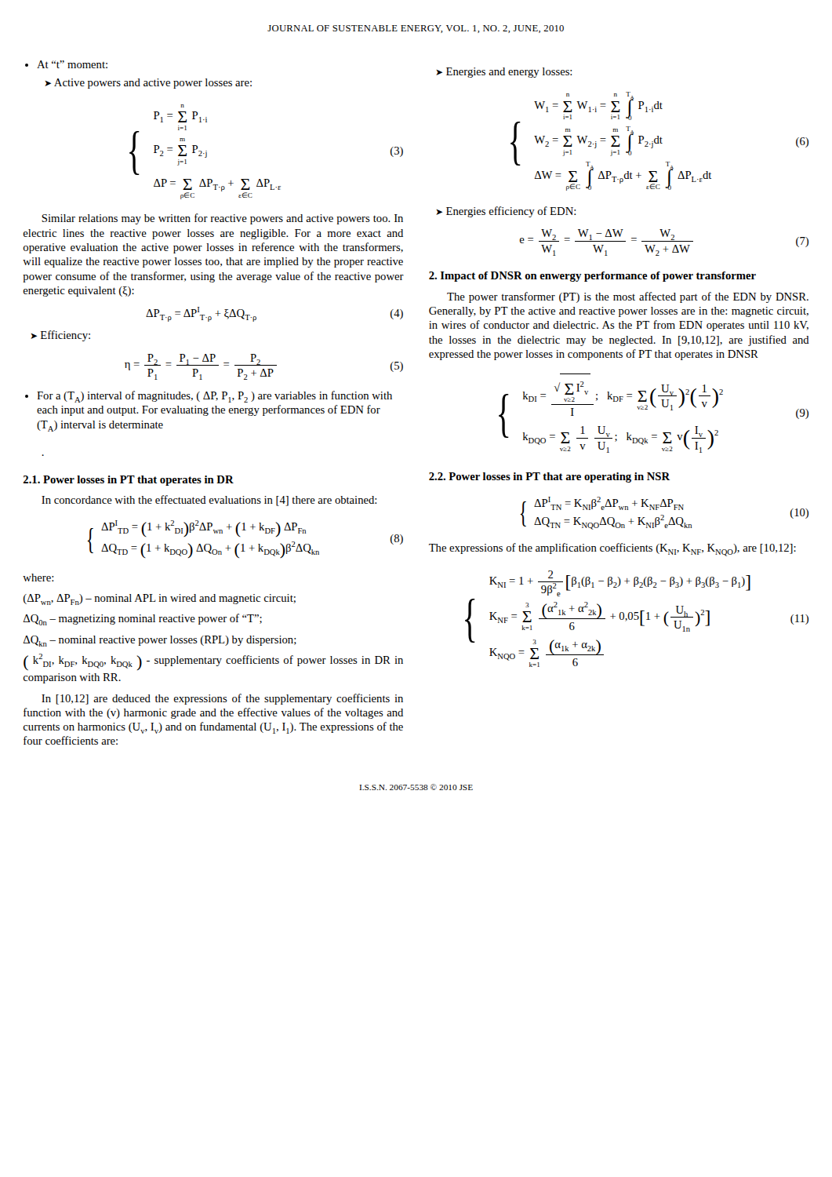JOURNAL OF SUSTENABLE ENERGY, VOL. 1, NO. 2, JUNE, 2010
At “t” moment:
Active powers and active power losses are:
{
P1 = nΣi=1 P1·i
P2 = mΣj=1 P2·j
ΔP = Σρ∈C ΔPT·ρ + Σε∈C ΔPL·ε
(3)
Similar relations may be written for reactive powers and active powers too. In electric lines the reactive power losses are negligible. For a more exact and operative evaluation the active power losses in reference with the transformers, will equalize the reactive power losses too, that are implied by the proper reactive power consume of the transformer, using the average value of the reactive power energetic equivalent (ξ):
ΔPT·ρ = ΔPIT·ρ + ξΔQT·ρ
(4)
Efficiency:
η = P2 P1 = P1 − ΔP P1 = P2 P2 + ΔP
(5)
For a (TA) interval of magnitudes, ( ΔP, P1, P2 ) are variables in function with each input and output. For evaluating the energy performances of EDN for (TA) interval is determinate
.
2.1. Power losses in PT that operates in DR
In concordance with the effectuated evaluations in [4] there are obtained:
{
ΔPITD = (1 + k2DI) β2ΔPwn + (1 + kDF) ΔPFn
ΔQTD = (1 + kDQO) ΔQOn + (1 + kDQk) β2ΔQkn
(8)
where:
(ΔPwn, ΔPFn) – nominal APL in wired and magnetic circuit;
ΔQ0n – magnetizing nominal reactive power of “T”;
ΔQkn – nominal reactive power losses (RPL) by dispersion;
( k2DI, kDF, kDQ0, kDQk ) - supplementary coefficients of power losses in DR in comparison with RR.
In [10,12] are deduced the expressions of the supplementary coefficients in function with the (v) harmonic grade and the effective values of the voltages and currents on harmonics (Uv, Iv) and on fundamental (U1, I1). The expressions of the four coefficients are:
Energies and energy losses:
{
W1 = nΣi=1 W1·i = nΣi=1 TA∫0 P1·idt
W2 = mΣj=1 W2·j = mΣj=1 TA∫0 P2·jdt
ΔW = Σρ∈C TA∫0 ΔPT·ρdt + Σε∈C TA∫0 ΔPL·εdt
(6)
Energies efficiency of EDN:
e = W2 W1 = W1 − ΔW W1 = W2 W2 + ΔW
(7)
2. Impact of DNSR on enwergy performance of power transformer
The power transformer (PT) is the most affected part of the EDN by DNSR. Generally, by PT the active and reactive power losses are in the: magnetic circuit, in wires of conductor and dielectric. As the PT from EDN operates until 110 kV, the losses in the dielectric may be neglected. In [9,10,12], are justified and expressed the power losses in components of PT that operates in DNSR
{
kDI = √ Σv≥2 I2v I; kDF = Σv≥2(Uv U1)2(1 v)2
kDQO = Σv≥2 1 v Uv U1; kDQk = Σv≥2 v(Iv I1)2
(9)
2.2. Power losses in PT that are operating in NSR
{
ΔPITN = KNIβ2eΔPwn + KNFΔPFN
ΔQTN = KNQOΔQOn + KNIβ2eΔQkn
(10)
The expressions of the amplification coefficients (KNI, KNF, KNQO), are [10,12]:
{
KNI = 1 + 29β2e[β1(β1 − β2) + β2(β2 − β3) + β3(β3 − β1)]
KNF = 3 Σk=1 (α21k + α22k) 6 + 0,05[1 + (Uh U1n)2]
KNQO = 3 Σk=1 (α1k + α2k) 6
(11)
I.S.S.N. 2067-5538 © 2010 JSE